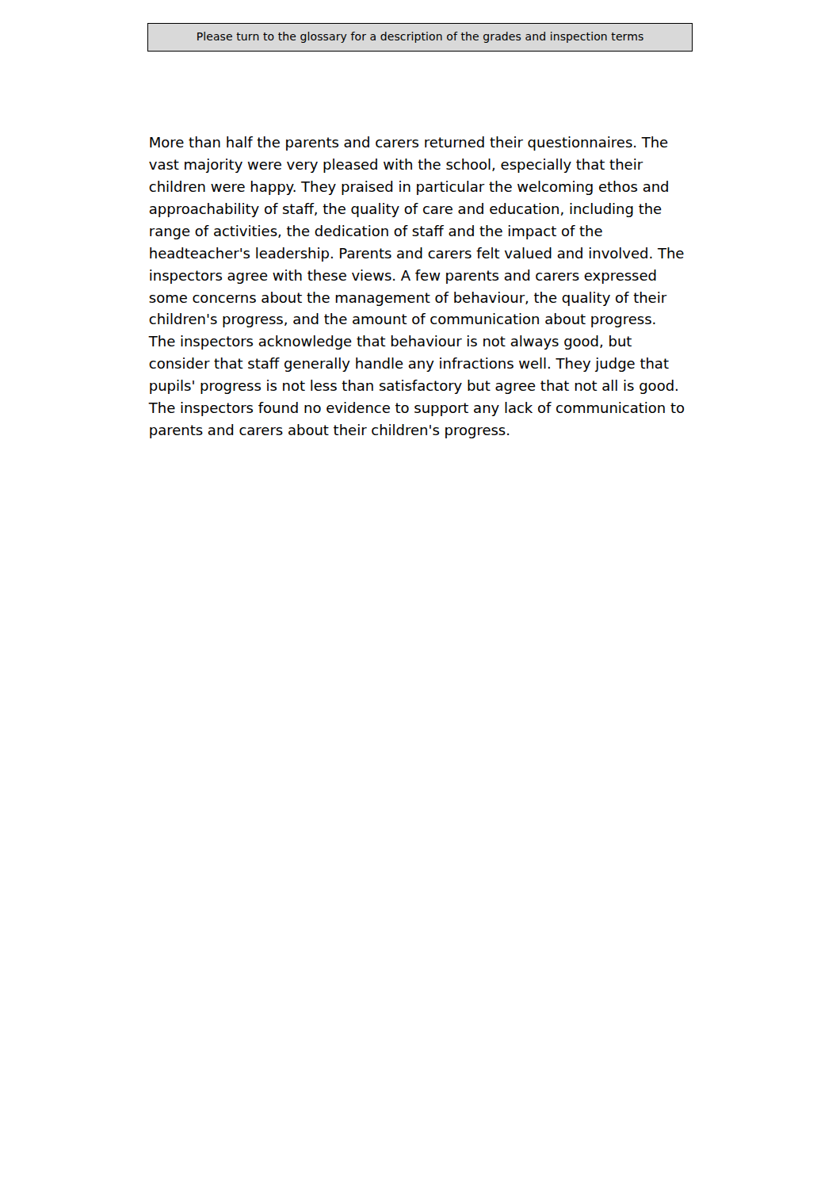Please turn to the glossary for a description of the grades and inspection terms
More than half the parents and carers returned their questionnaires. The vast majority were very pleased with the school, especially that their children were happy. They praised in particular the welcoming ethos and approachability of staff, the quality of care and education, including the range of activities, the dedication of staff and the impact of the headteacher's leadership. Parents and carers felt valued and involved. The inspectors agree with these views. A few parents and carers expressed some concerns about the management of behaviour, the quality of their children's progress, and the amount of communication about progress. The inspectors acknowledge that behaviour is not always good, but consider that staff generally handle any infractions well. They judge that pupils' progress is not less than satisfactory but agree that not all is good. The inspectors found no evidence to support any lack of communication to parents and carers about their children's progress.